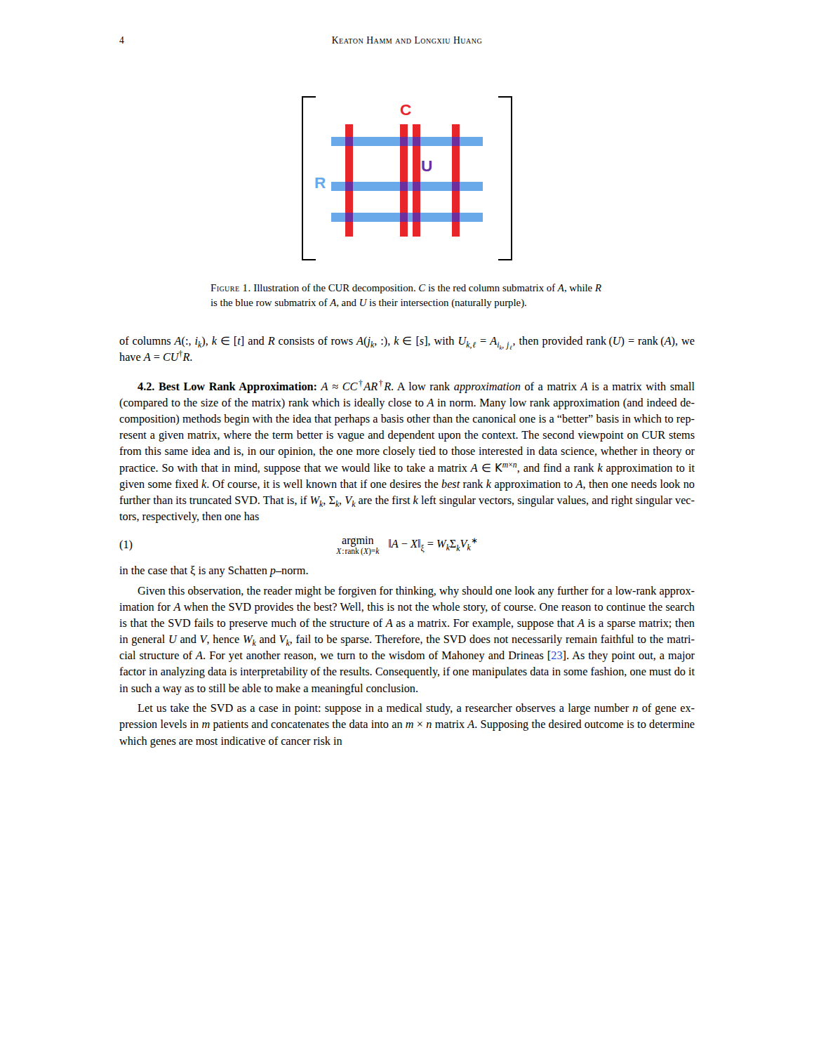4 Keaton Hamm and Longxiu Huang
C R U
Figure 1. Illustration of the CUR decomposition. C is the red column submatrix of A, while R is the blue row submatrix of A, and U is their intersection (naturally purple).
of columns A(:, ik), k ∈ [t] and R consists of rows A(jk, :), k ∈ [s], with Uk,ℓ = Aik, jℓ, then provided rank (U) = rank (A), we have A = CU†R.
4.2. Best Low Rank Approximation: A ≈ CC†AR†R. A low rank approximation of a matrix A is a matrix with small (compared to the size of the matrix) rank which is ideally close to A in norm. Many low rank approximation (and indeed decomposition) methods begin with the idea that perhaps a basis other than the canonical one is a “better” basis in which to represent a given matrix, where the term better is vague and dependent upon the context. The second viewpoint on CUR stems from this same idea and is, in our opinion, the one more closely tied to those interested in data science, whether in theory or practice. So with that in mind, suppose that we would like to take a matrix A ∈ 𝖪m×n, and find a rank k approximation to it given some fixed k. Of course, it is well known that if one desires the best rank k approximation to A, then one needs look no further than its truncated SVD. That is, if Wk, Σk, Vk are the first k left singular vectors, singular values, and right singular vectors, respectively, then one has
(1) argmin X : rank (X)=k ‖A − X‖ξ = WkΣkVk∗
in the case that ξ is any Schatten p–norm.
Given this observation, the reader might be forgiven for thinking, why should one look any further for a low-rank approximation for A when the SVD provides the best? Well, this is not the whole story, of course. One reason to continue the search is that the SVD fails to preserve much of the structure of A as a matrix. For example, suppose that A is a sparse matrix; then in general U and V, hence Wk and Vk, fail to be sparse. Therefore, the SVD does not necessarily remain faithful to the matricial structure of A. For yet another reason, we turn to the wisdom of Mahoney and Drineas [23]. As they point out, a major factor in analyzing data is interpretability of the results. Consequently, if one manipulates data in some fashion, one must do it in such a way as to still be able to make a meaningful conclusion.
Let us take the SVD as a case in point: suppose in a medical study, a researcher observes a large number n of gene expression levels in m patients and concatenates the data into an m × n matrix A. Supposing the desired outcome is to determine which genes are most indicative of cancer risk in